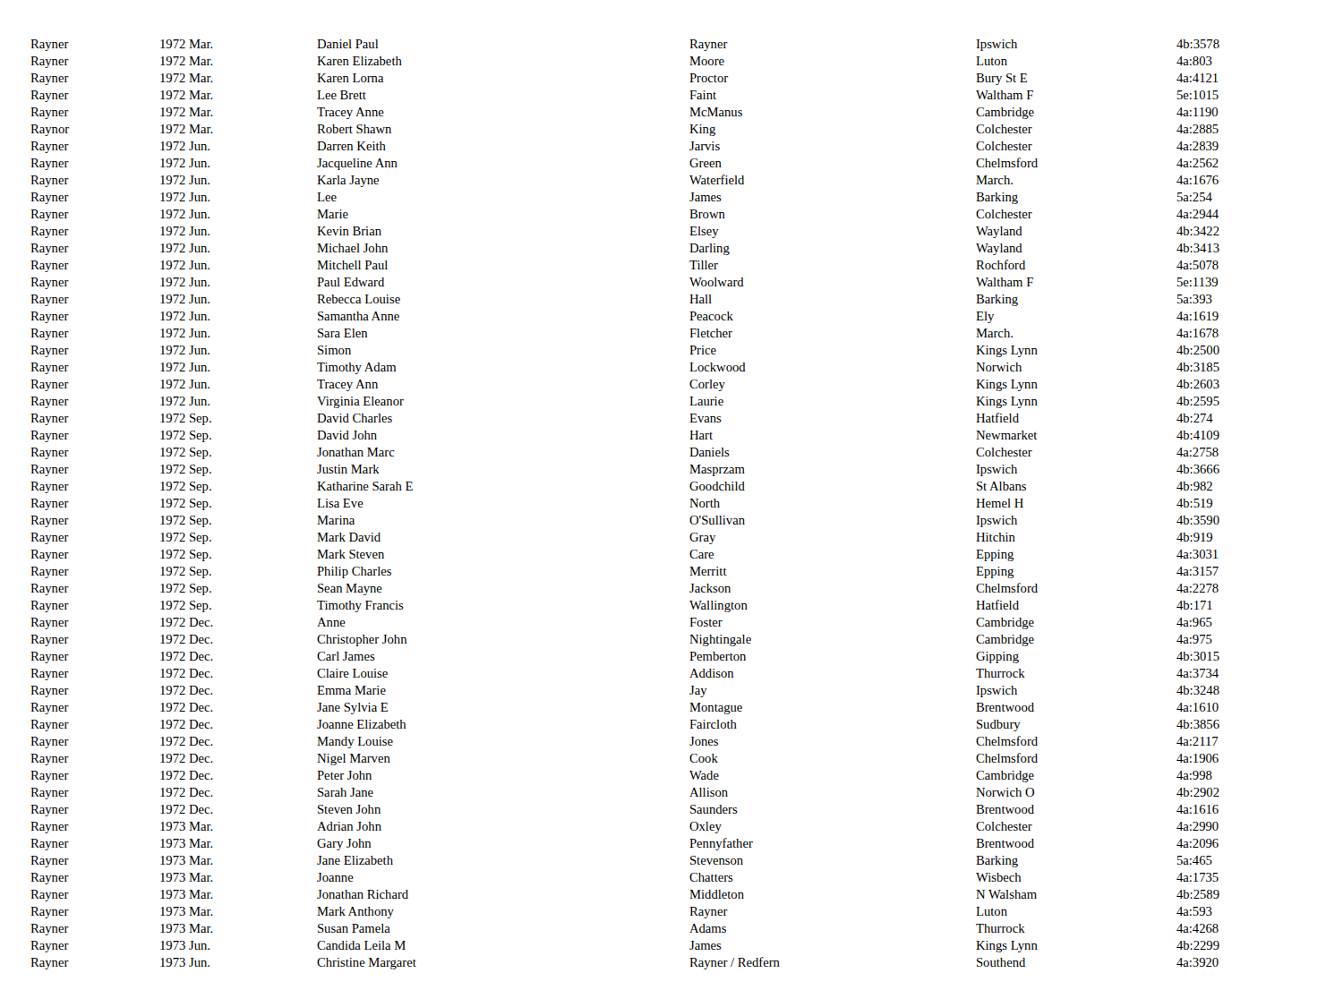| Rayner | 1972 Mar. | Daniel Paul | Rayner | Ipswich | 4b:3578 |
| Rayner | 1972 Mar. | Karen Elizabeth | Moore | Luton | 4a:803 |
| Rayner | 1972 Mar. | Karen Lorna | Proctor | Bury St E | 4a:4121 |
| Rayner | 1972 Mar. | Lee Brett | Faint | Waltham F | 5e:1015 |
| Rayner | 1972 Mar. | Tracey Anne | McManus | Cambridge | 4a:1190 |
| Raynor | 1972 Mar. | Robert Shawn | King | Colchester | 4a:2885 |
| Rayner | 1972 Jun. | Darren Keith | Jarvis | Colchester | 4a:2839 |
| Rayner | 1972 Jun. | Jacqueline Ann | Green | Chelmsford | 4a:2562 |
| Rayner | 1972 Jun. | Karla Jayne | Waterfield | March. | 4a:1676 |
| Rayner | 1972 Jun. | Lee | James | Barking | 5a:254 |
| Rayner | 1972 Jun. | Marie | Brown | Colchester | 4a:2944 |
| Rayner | 1972 Jun. | Kevin Brian | Elsey | Wayland | 4b:3422 |
| Rayner | 1972 Jun. | Michael John | Darling | Wayland | 4b:3413 |
| Rayner | 1972 Jun. | Mitchell Paul | Tiller | Rochford | 4a:5078 |
| Rayner | 1972 Jun. | Paul Edward | Woolward | Waltham F | 5e:1139 |
| Rayner | 1972 Jun. | Rebecca Louise | Hall | Barking | 5a:393 |
| Rayner | 1972 Jun. | Samantha Anne | Peacock | Ely | 4a:1619 |
| Rayner | 1972 Jun. | Sara Elen | Fletcher | March. | 4a:1678 |
| Rayner | 1972 Jun. | Simon | Price | Kings Lynn | 4b:2500 |
| Rayner | 1972 Jun. | Timothy Adam | Lockwood | Norwich | 4b:3185 |
| Rayner | 1972 Jun. | Tracey Ann | Corley | Kings Lynn | 4b:2603 |
| Rayner | 1972 Jun. | Virginia Eleanor | Laurie | Kings Lynn | 4b:2595 |
| Rayner | 1972 Sep. | David Charles | Evans | Hatfield | 4b:274 |
| Rayner | 1972 Sep. | David John | Hart | Newmarket | 4b:4109 |
| Rayner | 1972 Sep. | Jonathan Marc | Daniels | Colchester | 4a:2758 |
| Rayner | 1972 Sep. | Justin Mark | Masprzam | Ipswich | 4b:3666 |
| Rayner | 1972 Sep. | Katharine Sarah E | Goodchild | St Albans | 4b:982 |
| Rayner | 1972 Sep. | Lisa Eve | North | Hemel H | 4b:519 |
| Rayner | 1972 Sep. | Marina | O'Sullivan | Ipswich | 4b:3590 |
| Rayner | 1972 Sep. | Mark David | Gray | Hitchin | 4b:919 |
| Rayner | 1972 Sep. | Mark Steven | Care | Epping | 4a:3031 |
| Rayner | 1972 Sep. | Philip Charles | Merritt | Epping | 4a:3157 |
| Rayner | 1972 Sep. | Sean Mayne | Jackson | Chelmsford | 4a:2278 |
| Rayner | 1972 Sep. | Timothy Francis | Wallington | Hatfield | 4b:171 |
| Rayner | 1972 Dec. | Anne | Foster | Cambridge | 4a:965 |
| Rayner | 1972 Dec. | Christopher John | Nightingale | Cambridge | 4a:975 |
| Rayner | 1972 Dec. | Carl James | Pemberton | Gipping | 4b:3015 |
| Rayner | 1972 Dec. | Claire Louise | Addison | Thurrock | 4a:3734 |
| Rayner | 1972 Dec. | Emma Marie | Jay | Ipswich | 4b:3248 |
| Rayner | 1972 Dec. | Jane Sylvia E | Montague | Brentwood | 4a:1610 |
| Rayner | 1972 Dec. | Joanne Elizabeth | Faircloth | Sudbury | 4b:3856 |
| Rayner | 1972 Dec. | Mandy Louise | Jones | Chelmsford | 4a:2117 |
| Rayner | 1972 Dec. | Nigel Marven | Cook | Chelmsford | 4a:1906 |
| Rayner | 1972 Dec. | Peter John | Wade | Cambridge | 4a:998 |
| Rayner | 1972 Dec. | Sarah Jane | Allison | Norwich O | 4b:2902 |
| Rayner | 1972 Dec. | Steven John | Saunders | Brentwood | 4a:1616 |
| Rayner | 1973 Mar. | Adrian John | Oxley | Colchester | 4a:2990 |
| Rayner | 1973 Mar. | Gary John | Pennyfather | Brentwood | 4a:2096 |
| Rayner | 1973 Mar. | Jane Elizabeth | Stevenson | Barking | 5a:465 |
| Rayner | 1973 Mar. | Joanne | Chatters | Wisbech | 4a:1735 |
| Rayner | 1973 Mar. | Jonathan Richard | Middleton | N Walsham | 4b:2589 |
| Rayner | 1973 Mar. | Mark Anthony | Rayner | Luton | 4a:593 |
| Rayner | 1973 Mar. | Susan Pamela | Adams | Thurrock | 4a:4268 |
| Rayner | 1973 Jun. | Candida Leila M | James | Kings Lynn | 4b:2299 |
| Rayner | 1973 Jun. | Christine Margaret | Rayner / Redfern | Southend | 4a:3920 |